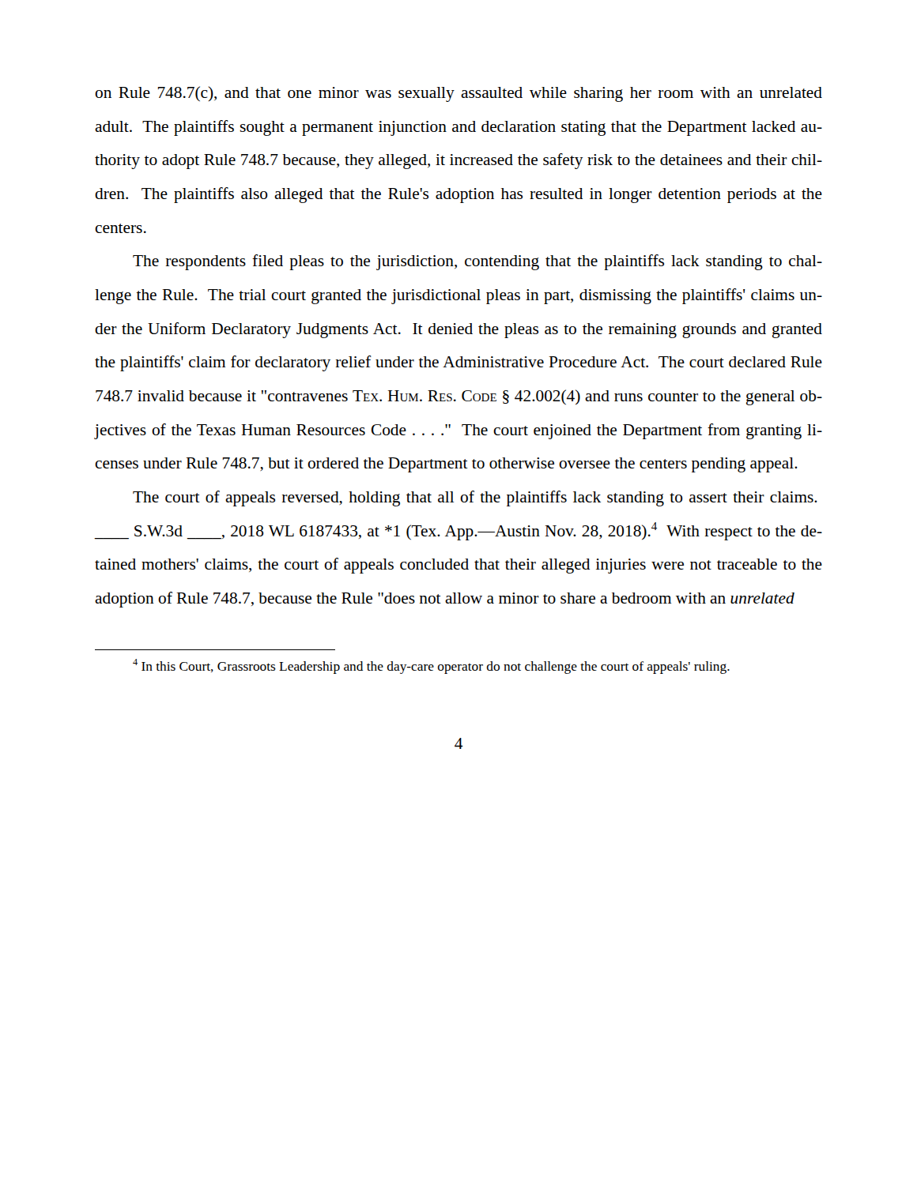on Rule 748.7(c), and that one minor was sexually assaulted while sharing her room with an unrelated adult. The plaintiffs sought a permanent injunction and declaration stating that the Department lacked authority to adopt Rule 748.7 because, they alleged, it increased the safety risk to the detainees and their children. The plaintiffs also alleged that the Rule's adoption has resulted in longer detention periods at the centers.
The respondents filed pleas to the jurisdiction, contending that the plaintiffs lack standing to challenge the Rule. The trial court granted the jurisdictional pleas in part, dismissing the plaintiffs' claims under the Uniform Declaratory Judgments Act. It denied the pleas as to the remaining grounds and granted the plaintiffs' claim for declaratory relief under the Administrative Procedure Act. The court declared Rule 748.7 invalid because it "contravenes Tex. Hum. Res. Code § 42.002(4) and runs counter to the general objectives of the Texas Human Resources Code . . . ." The court enjoined the Department from granting licenses under Rule 748.7, but it ordered the Department to otherwise oversee the centers pending appeal.
The court of appeals reversed, holding that all of the plaintiffs lack standing to assert their claims. ____ S.W.3d ____, 2018 WL 6187433, at *1 (Tex. App.—Austin Nov. 28, 2018).4 With respect to the detained mothers' claims, the court of appeals concluded that their alleged injuries were not traceable to the adoption of Rule 748.7, because the Rule "does not allow a minor to share a bedroom with an unrelated
4 In this Court, Grassroots Leadership and the day-care operator do not challenge the court of appeals' ruling.
4